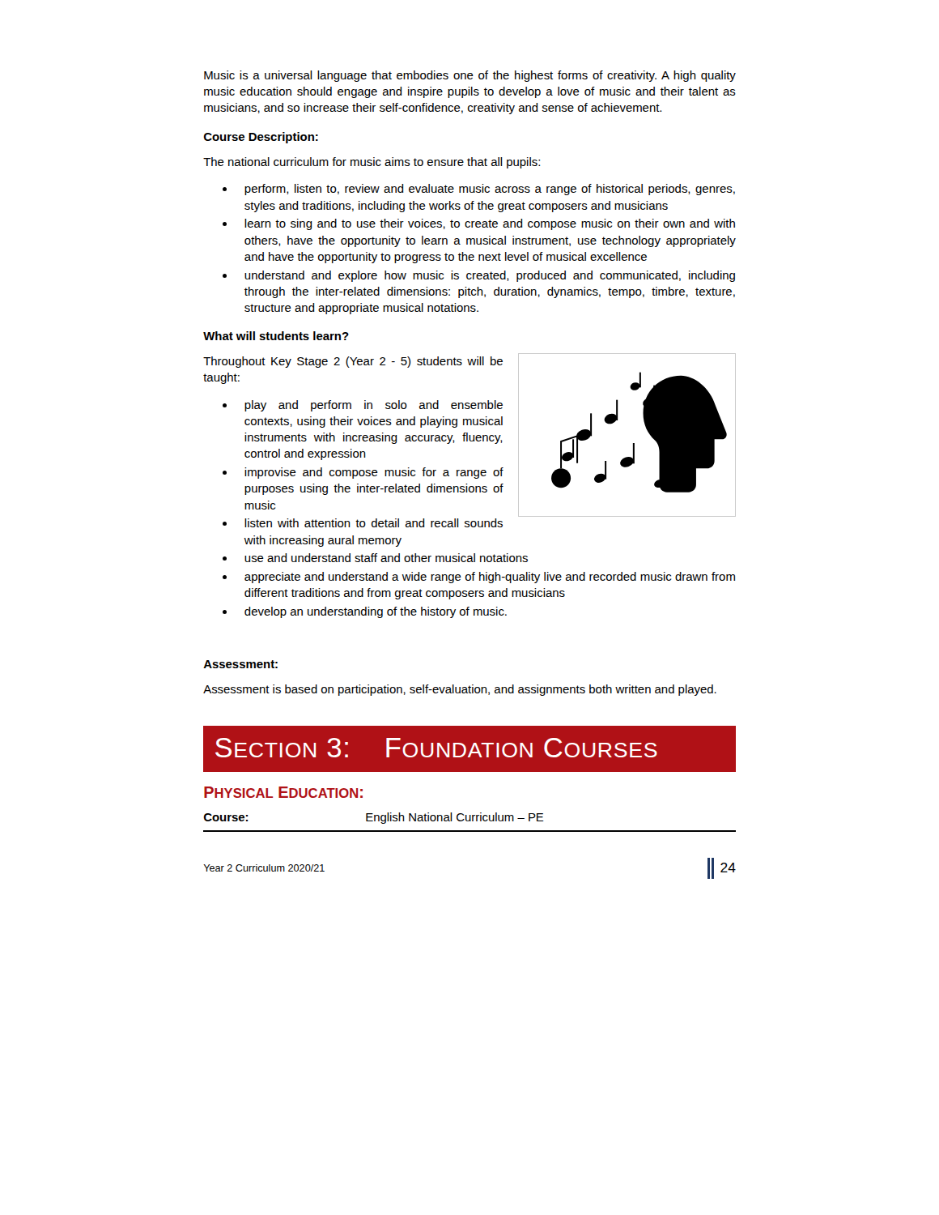Music is a universal language that embodies one of the highest forms of creativity. A high quality music education should engage and inspire pupils to develop a love of music and their talent as musicians, and so increase their self-confidence, creativity and sense of achievement.
Course Description:
The national curriculum for music aims to ensure that all pupils:
perform, listen to, review and evaluate music across a range of historical periods, genres, styles and traditions, including the works of the great composers and musicians
learn to sing and to use their voices, to create and compose music on their own and with others, have the opportunity to learn a musical instrument, use technology appropriately and have the opportunity to progress to the next level of musical excellence
understand and explore how music is created, produced and communicated, including through the inter-related dimensions: pitch, duration, dynamics, tempo, timbre, texture, structure and appropriate musical notations.
What will students learn?
Throughout Key Stage 2 (Year 2 - 5) students will be taught:
play and perform in solo and ensemble contexts, using their voices and playing musical instruments with increasing accuracy, fluency, control and expression
improvise and compose music for a range of purposes using the inter-related dimensions of music
listen with attention to detail and recall sounds with increasing aural memory
use and understand staff and other musical notations
appreciate and understand a wide range of high-quality live and recorded music drawn from different traditions and from great composers and musicians
develop an understanding of the history of music.
Assessment:
Assessment is based on participation, self-evaluation, and assignments both written and played.
SECTION 3: FOUNDATION COURSES
PHYSICAL EDUCATION:
Course: English National Curriculum – PE
Year 2 Curriculum 2020/21
24